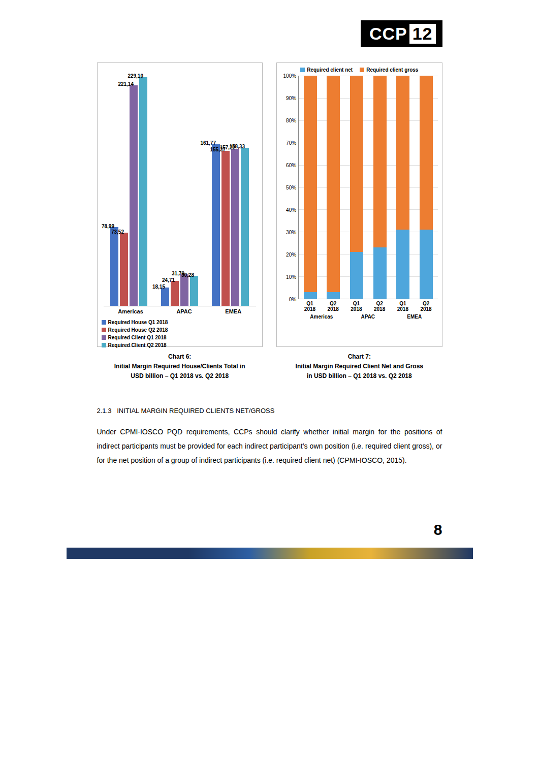CCP12
78,99
73,52
221,14
229,10
18,15
24,71
31,79
30,28
161,77
155,37
157,22
158,33
Americas
APAC
EMEA
Required House Q1 2018
Required House Q2 2018
Required Client Q1 2018
Required Client Q2 2018
Chart 6:
Initial Margin Required House/Clients Total in
USD billion – Q1 2018 vs. Q2 2018
Required client net
Required client gross
100%
90%
80%
70%
60%
50%
40%
30%
20%
10%
0%
Q1
2018
Q2
2018
Q1
2018
Q2
2018
Q1
2018
Q2
2018
Americas
APAC
EMEA
Chart 7:
Initial Margin Required Client Net and Gross
in USD billion – Q1 2018 vs. Q2 2018
2.1.3 INITIAL MARGIN REQUIRED CLIENTS NET/GROSS
Under CPMI-IOSCO PQD requirements, CCPs should clarify whether initial margin for the positions of indirect participants must be provided for each indirect participant’s own position (i.e. required client gross), or for the net position of a group of indirect participants (i.e. required client net) (CPMI-IOSCO, 2015).
8